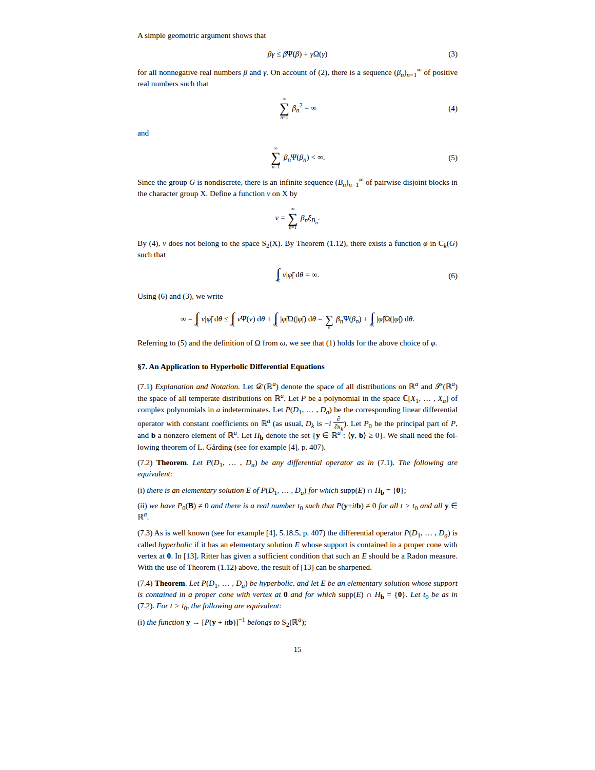A simple geometric argument shows that
βγ ≤ β Ψ(β) + γ Ω(γ)
(3)
for all nonnegative real numbers β and γ. On account of (2), there is a sequence (βn)n=1∞ of positive real numbers such that
∞∑n=1 βn2 = ∞
(4)
and
∞∑n=1 βn Ψ(βn) < ∞.
(5)
Since the group G is nondiscrete, there is an infinite sequence (Bn)n=1∞ of pairwise disjoint blocks in the character group X. Define a function v on X by
v = ∞∑n=1 βn ξBn.
By (4), v does not belong to the space S2(X). By Theorem (1.12), there exists a function φ in Ck(G) such that
∫X v|φ̂| dθ = ∞.
(6)
Using (6) and (3), we write
∞ = ∫X v|φ̂| dθ ≤ ∫X v Ψ(v) dθ + ∫X |φ̂|Ω(|φ̂|) dθ = ∑n βn Ψ(βn) + ∫X |φ̂|Ω(|φ̂|) dθ.
Referring to (5) and the definition of Ω from ω, we see that (1) holds for the above choice of φ.
§7. An Application to Hyperbolic Differential Equations
(7.1) Explanation and Notation. Let 𝒟′(ℝa) denote the space of all distributions on ℝa and 𝒮′(ℝa) the space of all temperate distributions on ℝa. Let P be a polynomial in the space ℂ[X1, … , Xa] of complex polynomials in a indeterminates. Let P(D1, … , Da) be the corresponding linear differential operator with constant coefficients on ℝa (as usual, Dk is −i ∂∂xk). Let P0 be the principal part of P, and b a nonzero element of ℝa. Let Hb denote the set {y ∈ ℝa : ⟨y, b⟩ ≥ 0}. We shall need the following theorem of L. Gårding (see for example [4], p. 407).
(7.2) Theorem. Let P(D1, … , Da) be any differential operator as in (7.1). The following are equivalent:
(i) there is an elementary solution E of P(D1, … , Da) for which supp(E) ∩ Hb = {0};
(ii) we have P0(B) ≠ 0 and there is a real number t0 such that P(y+it b) ≠ 0 for all t > t0 and all y ∈ ℝa.
(7.3) As is well known (see for example [4], 5.18.5, p. 407) the differential operator P(D1, … , Da) is called hyperbolic if it has an elementary solution E whose support is contained in a proper cone with vertex at 0. In [13], Ritter has given a sufficient condition that such an E should be a Radon measure. With the use of Theorem (1.12) above, the result of [13] can be sharpened.
(7.4) Theorem. Let P(D1, … , Da) be hyperbolic, and let E be an elementary solution whose support is contained in a proper cone with vertex at 0 and for which supp(E) ∩ Hb = {0}. Let t0 be as in (7.2). For t > t0, the following are equivalent:
(i) the function y → [P(y + it b)]−1 belongs to S2(ℝa);
15